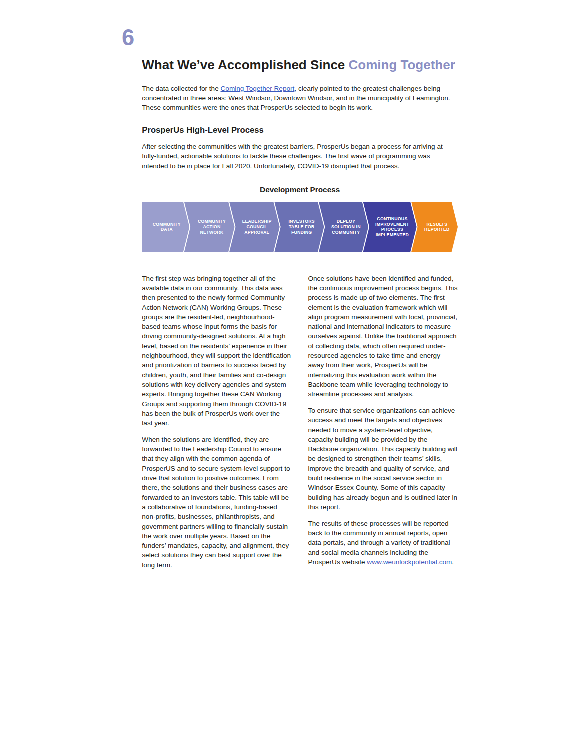6
What We’ve Accomplished Since Coming Together
The data collected for the Coming Together Report, clearly pointed to the greatest challenges being concentrated in three areas: West Windsor, Downtown Windsor, and in the municipality of Leamington. These communities were the ones that ProsperUs selected to begin its work.
ProsperUs High-Level Process
After selecting the communities with the greatest barriers, ProsperUs began a process for arriving at fully-funded, actionable solutions to tackle these challenges. The first wave of programming was intended to be in place for Fall 2020. Unfortunately, COVID-19 disrupted that process.
Development Process
COMMUNITY
DATA
COMMUNITY
ACTION
NETWORK
LEADERSHIP
COUNCIL
APPROVAL
INVESTORS
TABLE FOR
FUNDING
DEPLOY
SOLUTION IN
COMMUNITY
CONTINUOUS
IMPROVEMENT
PROCESS
IMPLEMENTED
RESULTS
REPORTED
The first step was bringing together all of the available data in our community. This data was then presented to the newly formed Community Action Network (CAN) Working Groups. These groups are the resident-led, neighbourhood-based teams whose input forms the basis for driving community-designed solutions. At a high level, based on the residents’ experience in their neighbourhood, they will support the identification and prioritization of barriers to success faced by children, youth, and their families and co-design solutions with key delivery agencies and system experts. Bringing together these CAN Working Groups and supporting them through COVID-19 has been the bulk of ProsperUs work over the last year.
When the solutions are identified, they are forwarded to the Leadership Council to ensure that they align with the common agenda of ProsperUS and to secure system-level support to drive that solution to positive outcomes. From there, the solutions and their business cases are forwarded to an investors table. This table will be a collaborative of foundations, funding-based non-profits, businesses, philanthropists, and government partners willing to financially sustain the work over multiple years. Based on the funders’ mandates, capacity, and alignment, they select solutions they can best support over the long term.
Once solutions have been identified and funded, the continuous improvement process begins. This process is made up of two elements. The first element is the evaluation framework which will align program measurement with local, provincial, national and international indicators to measure ourselves against. Unlike the traditional approach of collecting data, which often required under-resourced agencies to take time and energy away from their work, ProsperUs will be internalizing this evaluation work within the Backbone team while leveraging technology to streamline processes and analysis.
To ensure that service organizations can achieve success and meet the targets and objectives needed to move a system-level objective, capacity building will be provided by the Backbone organization. This capacity building will be designed to strengthen their teams’ skills, improve the breadth and quality of service, and build resilience in the social service sector in Windsor-Essex County. Some of this capacity building has already begun and is outlined later in this report.
The results of these processes will be reported back to the community in annual reports, open data portals, and through a variety of traditional and social media channels including the ProsperUs website www.weunlockpotential.com.